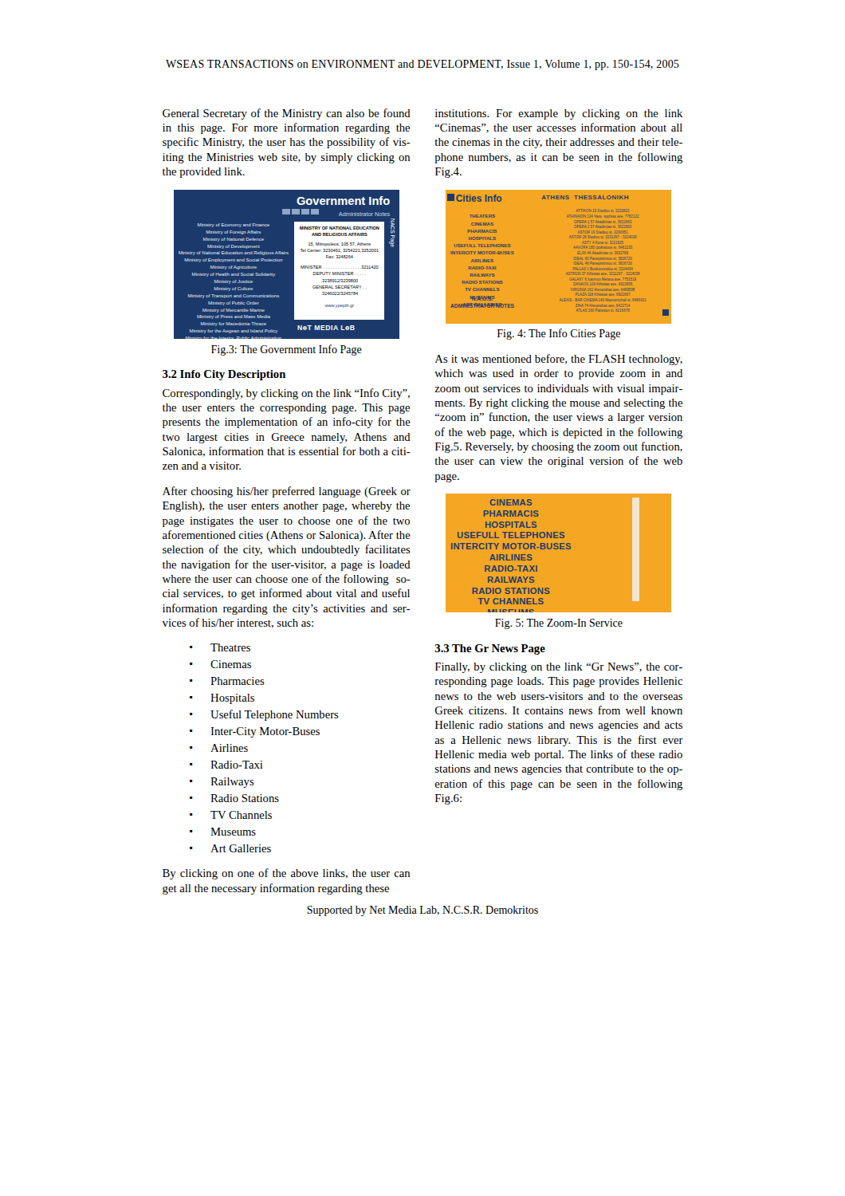WSEAS TRANSACTIONS on ENVIRONMENT and DEVELOPMENT, Issue 1, Volume 1, pp. 150-154, 2005
General Secretary of the Ministry can also be found in this page. For more information regarding the specific Ministry, the user has the possibility of visiting the Ministries web site, by simply clicking on the provided link.
Government Info
Administrator Notes
Ministry of Economy and Finance
Ministry of Foreign Affairs
Ministry of National Defence
Ministry of Development
Ministry of National Education and Religious Affairs
Ministry of Employment and Social Protection
Ministry of Agriculture
Ministry of Health and Social Solidarity
Ministry of Justice
Ministry of Culture
Ministry of Transport and Communications
Ministry of Public Order
Ministry of Mercantile Marine
Ministry of Press and Mass Media
Ministry for Macedonia-Thrace
Ministry for the Aegean and Island Policy
Ministry for the Interior, Public Administration
& Decentralisation
Ministry for the Investment, Physical
Planing & Public Works
MINISTRY OF NATIONAL EDUCATION
AND RELIGIOUS AFFAIRS
15, Mitropoleos, 105 57, Athens
Tel Center: 3230461, 3254221,3252001
Fax: 3248264
MINISTER . . . . . . . . . . . . . . . .3211420
DEPUTY MINISTER . . . . . .3238912/3239800
GENERAL SECRETARY . . .3246022/3245784
www.ypepth.gr
NACS Page
NөT MEDIA LөB
Fig.3: The Government Info Page
3.2 Info City Description
Correspondingly, by clicking on the link “Info City”, the user enters the corresponding page. This page presents the implementation of an info-city for the two largest cities in Greece namely, Athens and Salonica, information that is essential for both a citizen and a visitor.
After choosing his/her preferred language (Greek or English), the user enters another page, whereby the page instigates the user to choose one of the two aforementioned cities (Athens or Salonica). After the selection of the city, which undoubtedly facilitates the navigation for the user-visitor, a page is loaded where the user can choose one of the following social services, to get informed about vital and useful information regarding the city’s activities and services of his/her interest, such as:
Theatres
Cinemas
Pharmacies
Hospitals
Useful Telephone Numbers
Inter-City Motor-Buses
Airlines
Radio-Taxi
Railways
Radio Stations
TV Channels
Museums
Art Galleries
By clicking on one of the above links, the user can get all the necessary information regarding these
institutions. For example by clicking on the link “Cinemas”, the user accesses information about all the cinemas in the city, their addresses and their telephone numbers, as it can be seen in the following Fig.4.
Cities Info
ATHENS THESSALONIKH
THEATERS
CINEMAS
PHARMACIS
HOSPITALS
USEFULL TELEPHONES
INTERCITY MOTOR-BUSES
AIRLINES
RADIO-TAXI
RAILWAYS
RADIO STATIONS
TV CHANNELS
MUSEUMS
ART GALLERIES
N.A.O.S.
ADMINISTRATOR NOTES
ATTIKON 19 Stadiou st, 3220823
ATHINAION 124 Vass. sophias ave, 7782122
OPERA 1 57 Akadimias st, 3622663
OPERA 2 57 Akadimias st, 3622663
ASTOR 19 Stadiou st, 3230651
ASTOR 28 Stadiou st, 3231397 - 3224038
ASTY 4 Korai st, 3221925
AAVORA 180 Ipokratous st, 6462233
ELIXI 44 Akadimias st, 3632789
IDEAL 60 Panepistimiou st, 3826720
IDEAL 46 Panepistimiou st, 3826720
PALLAS 1 Boukourestiou st, 3224434
ASTRON 37 Kifissias ave, 3211297 - 3224038
GALAXY 6 Ioannou Metaxa ave, 7751519
DANAOS 109 Kifissias ave, 6922655
VIRGINIA 192 Alexandras ave, 6469598
PLAZA 118 Kifissias ave, 6921667
ALEXIS - BAR CINEMA 140 Mavromichali st, 6466921
ZINA 74 Alexandras ave, 6422714
ATLAS 160 Patission st, 8216678
Fig. 4: The Info Cities Page
As it was mentioned before, the FLASH technology, which was used in order to provide zoom in and zoom out services to individuals with visual impairments. By right clicking the mouse and selecting the “zoom in” function, the user views a larger version of the web page, which is depicted in the following Fig.5. Reversely, by choosing the zoom out function, the user can view the original version of the web page.
CINEMAS
PHARMACIS
HOSPITALS
USEFULL TELEPHONES
INTERCITY MOTOR-BUSES
AIRLINES
RADIO-TAXI
RAILWAYS
RADIO STATIONS
TV CHANNELS
MUSEUMS
ART GALLERIES
Fig. 5: The Zoom-In Service
3.3 The Gr News Page
Finally, by clicking on the link “Gr News”, the corresponding page loads. This page provides Hellenic news to the web users-visitors and to the overseas Greek citizens. It contains news from well known Hellenic radio stations and news agencies and acts as a Hellenic news library. This is the first ever Hellenic media web portal. The links of these radio stations and news agencies that contribute to the operation of this page can be seen in the following Fig.6:
Supported by Net Media Lab, N.C.S.R. Demokritos